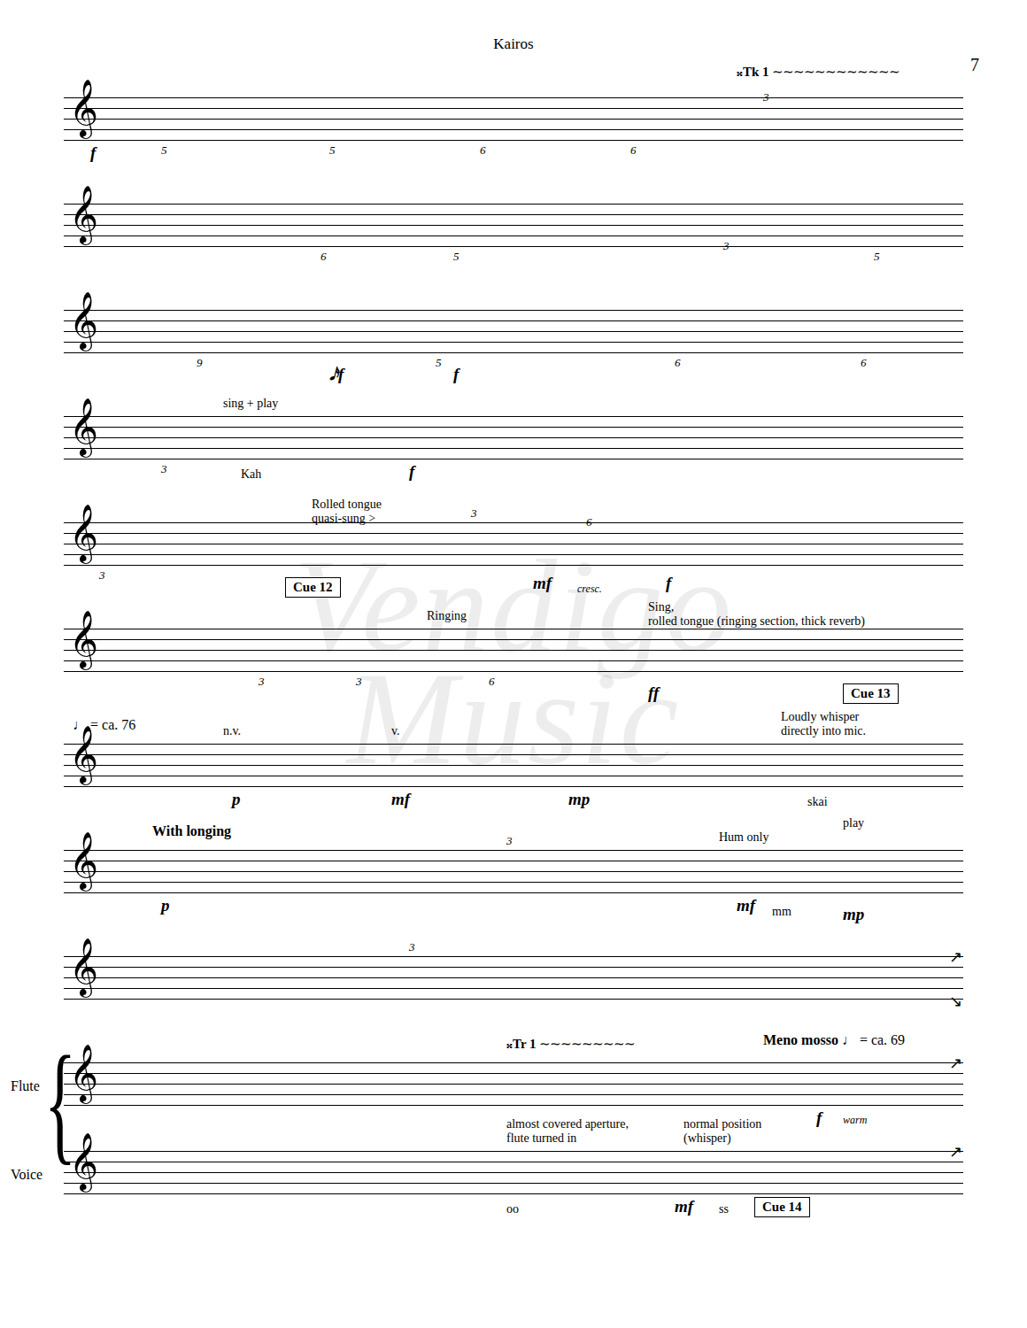Kairos
7
Vendigo
Music
𝄞
f
5
5
6
6
3
𝄪Tk 1 ∼∼∼∼∼∼∼∼∼∼∼∼
𝄞
6
5
3
5
𝄞
9
𝅘𝅥𝅯f
f
5
6
6
𝄞
sing + play
3
Kah
f
𝄞
3
Rolled tongue
quasi-sung >
3
6
Cue 12
mf
cresc.
f
𝄞
Ringing
Sing,
rolled tongue (ringing section, thick reverb)
3
3
6
ff
Cue 13
♩ = ca. 76
𝄞
n.v.
v.
Loudly whisper
directly into mic.
p
mf
mp
skai
With longing
𝄞
3
Hum only
play
p
mf
mm
mp
𝄞
3
↗
↘
{
Flute
𝄞
𝄪Tr 1 ∼∼∼∼∼∼∼∼∼
Meno mosso ♩ = ca. 69
f
warm
↗
Voice
𝄞
almost covered aperture,
flute turned in
normal position
(whisper)
oo
mf
ss
Cue 14
↗